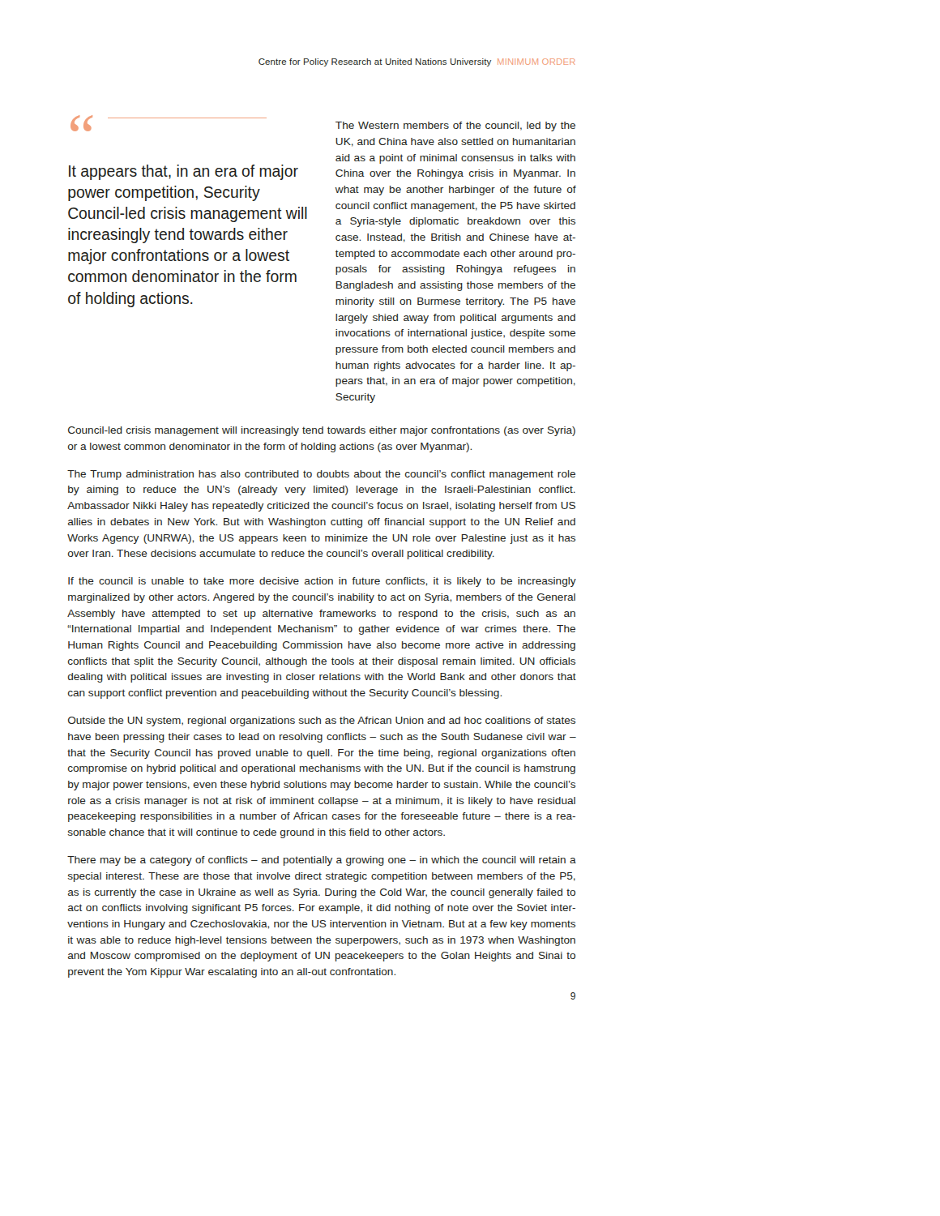Centre for Policy Research at United Nations University MINIMUM ORDER
“
It appears that, in an era of major power competition, Security Council-led crisis management will increasingly tend towards either major confrontations or a lowest common denominator in the form of holding actions.
The Western members of the council, led by the UK, and China have also settled on humanitarian aid as a point of minimal consensus in talks with China over the Rohingya crisis in Myanmar. In what may be another harbinger of the future of council conflict management, the P5 have skirted a Syria-style diplomatic breakdown over this case. Instead, the British and Chinese have attempted to accommodate each other around proposals for assisting Rohingya refugees in Bangladesh and assisting those members of the minority still on Burmese territory. The P5 have largely shied away from political arguments and invocations of international justice, despite some pressure from both elected council members and human rights advocates for a harder line. It appears that, in an era of major power competition, Security
Council-led crisis management will increasingly tend towards either major confrontations (as over Syria) or a lowest common denominator in the form of holding actions (as over Myanmar).
The Trump administration has also contributed to doubts about the council’s conflict management role by aiming to reduce the UN’s (already very limited) leverage in the Israeli-Palestinian conflict. Ambassador Nikki Haley has repeatedly criticized the council’s focus on Israel, isolating herself from US allies in debates in New York. But with Washington cutting off financial support to the UN Relief and Works Agency (UNRWA), the US appears keen to minimize the UN role over Palestine just as it has over Iran. These decisions accumulate to reduce the council’s overall political credibility.
If the council is unable to take more decisive action in future conflicts, it is likely to be increasingly marginalized by other actors. Angered by the council’s inability to act on Syria, members of the General Assembly have attempted to set up alternative frameworks to respond to the crisis, such as an “International Impartial and Independent Mechanism” to gather evidence of war crimes there. The Human Rights Council and Peacebuilding Commission have also become more active in addressing conflicts that split the Security Council, although the tools at their disposal remain limited. UN officials dealing with political issues are investing in closer relations with the World Bank and other donors that can support conflict prevention and peacebuilding without the Security Council’s blessing.
Outside the UN system, regional organizations such as the African Union and ad hoc coalitions of states have been pressing their cases to lead on resolving conflicts – such as the South Sudanese civil war – that the Security Council has proved unable to quell. For the time being, regional organizations often compromise on hybrid political and operational mechanisms with the UN. But if the council is hamstrung by major power tensions, even these hybrid solutions may become harder to sustain. While the council’s role as a crisis manager is not at risk of imminent collapse – at a minimum, it is likely to have residual peacekeeping responsibilities in a number of African cases for the foreseeable future – there is a reasonable chance that it will continue to cede ground in this field to other actors.
There may be a category of conflicts – and potentially a growing one – in which the council will retain a special interest. These are those that involve direct strategic competition between members of the P5, as is currently the case in Ukraine as well as Syria. During the Cold War, the council generally failed to act on conflicts involving significant P5 forces. For example, it did nothing of note over the Soviet interventions in Hungary and Czechoslovakia, nor the US intervention in Vietnam. But at a few key moments it was able to reduce high-level tensions between the superpowers, such as in 1973 when Washington and Moscow compromised on the deployment of UN peacekeepers to the Golan Heights and Sinai to prevent the Yom Kippur War escalating into an all-out confrontation.
9